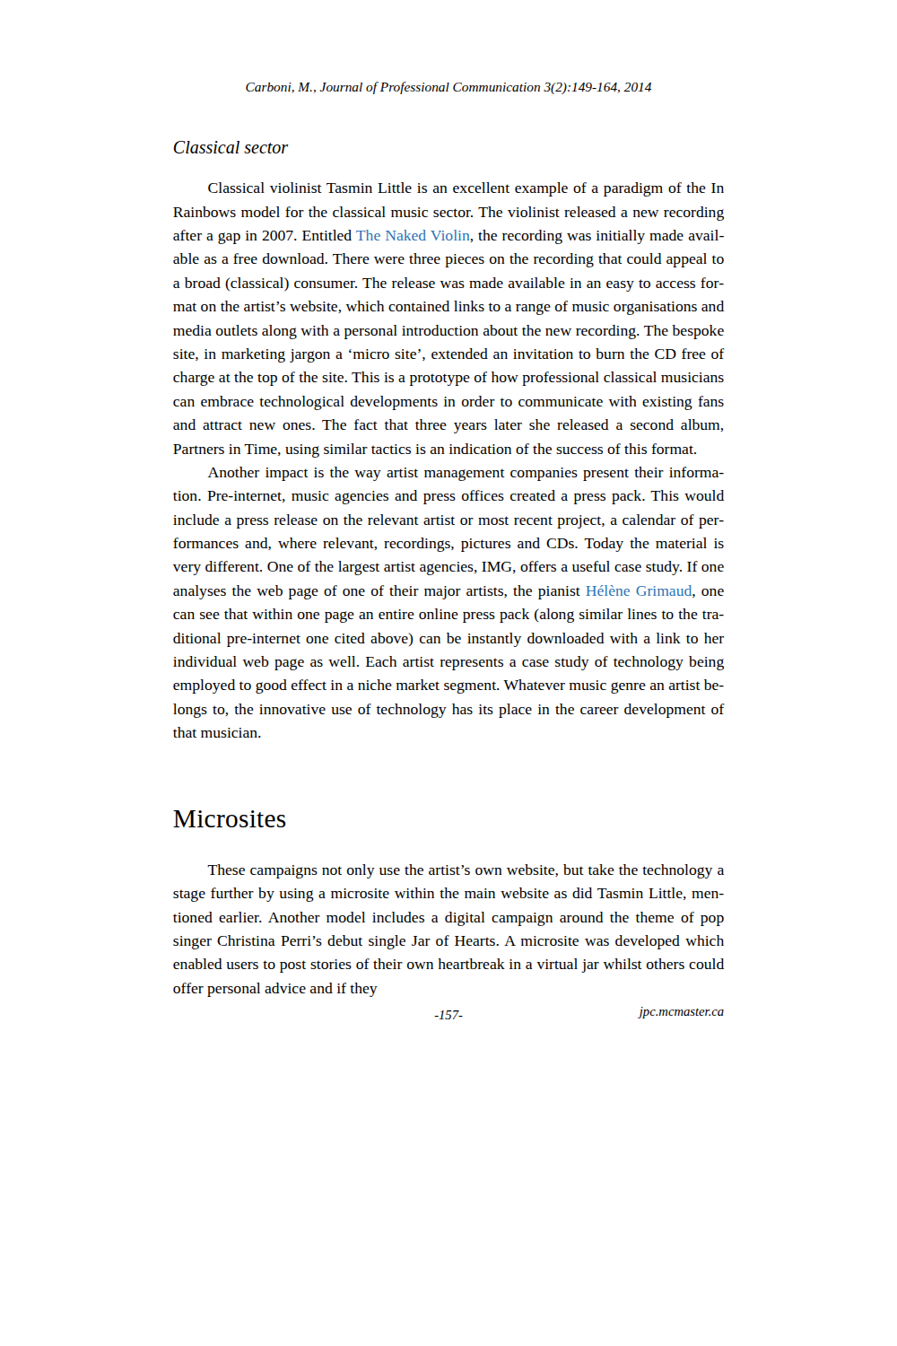Carboni, M., Journal of Professional Communication 3(2):149-164, 2014
Classical sector
Classical violinist Tasmin Little is an excellent example of a paradigm of the In Rainbows model for the classical music sector. The violinist released a new recording after a gap in 2007. Entitled The Naked Violin, the recording was initially made available as a free download. There were three pieces on the recording that could appeal to a broad (classical) consumer. The release was made available in an easy to access format on the artist’s website, which contained links to a range of music organisations and media outlets along with a personal introduction about the new recording. The bespoke site, in marketing jargon a ‘micro site’, extended an invitation to burn the CD free of charge at the top of the site. This is a prototype of how professional classical musicians can embrace technological developments in order to communicate with existing fans and attract new ones. The fact that three years later she released a second album, Partners in Time, using similar tactics is an indication of the success of this format.
Another impact is the way artist management companies present their information. Pre-internet, music agencies and press offices created a press pack. This would include a press release on the relevant artist or most recent project, a calendar of performances and, where relevant, recordings, pictures and CDs. Today the material is very different. One of the largest artist agencies, IMG, offers a useful case study. If one analyses the web page of one of their major artists, the pianist Hélène Grimaud, one can see that within one page an entire online press pack (along similar lines to the traditional pre-internet one cited above) can be instantly downloaded with a link to her individual web page as well. Each artist represents a case study of technology being employed to good effect in a niche market segment. Whatever music genre an artist belongs to, the innovative use of technology has its place in the career development of that musician.
Microsites
These campaigns not only use the artist’s own website, but take the technology a stage further by using a microsite within the main website as did Tasmin Little, mentioned earlier. Another model includes a digital campaign around the theme of pop singer Christina Perri’s debut single Jar of Hearts. A microsite was developed which enabled users to post stories of their own heartbreak in a virtual jar whilst others could offer personal advice and if they
-157-
jpc.mcmaster.ca